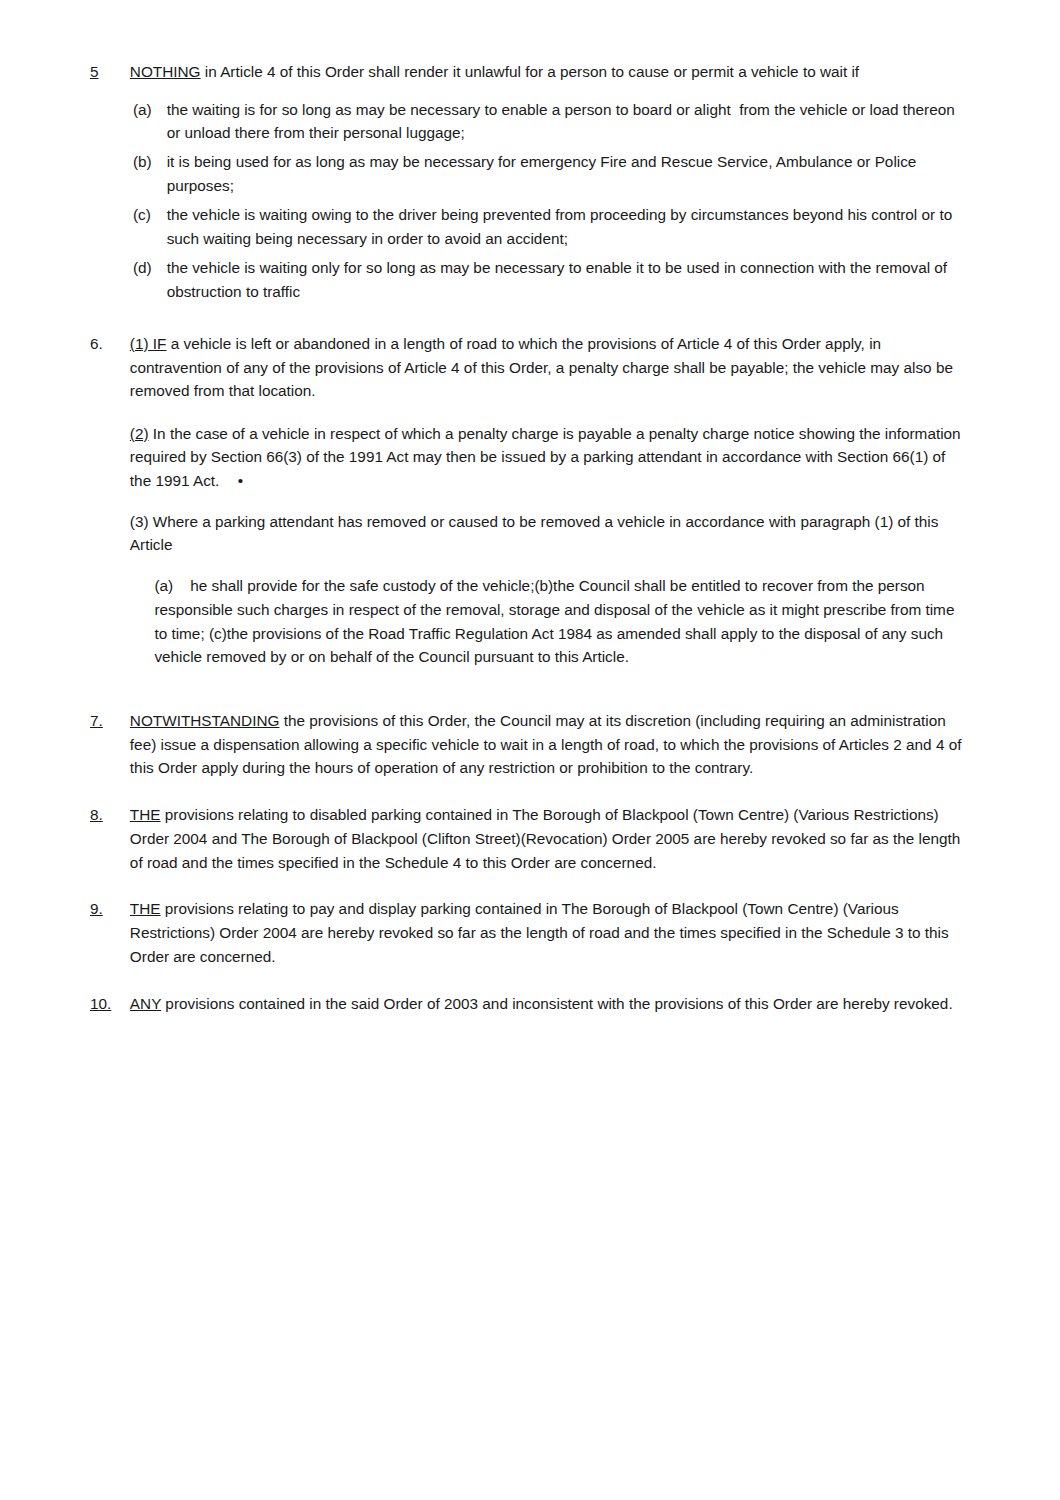5
NOTHING in Article 4 of this Order shall render it unlawful for a person to cause or permit a vehicle to wait if
(a) the waiting is for so long as may be necessary to enable a person to board or alight from the vehicle or load thereon or unload there from their personal luggage;
(b) it is being used for as long as may be necessary for emergency Fire and Rescue Service, Ambulance or Police purposes;
(c) the vehicle is waiting owing to the driver being prevented from proceeding by circumstances beyond his control or to such waiting being necessary in order to avoid an accident;
(d) the vehicle is waiting only for so long as may be necessary to enable it to be used in connection with the removal of obstruction to traffic
6.
(1) IF a vehicle is left or abandoned in a length of road to which the provisions of Article 4 of this Order apply, in contravention of any of the provisions of Article 4 of this Order, a penalty charge shall be payable; the vehicle may also be removed from that location.
(2) In the case of a vehicle in respect of which a penalty charge is payable a penalty charge notice showing the information required by Section 66(3) of the 1991 Act may then be issued by a parking attendant in accordance with Section 66(1) of the 1991 Act.•
(3) Where a parking attendant has removed or caused to be removed a vehicle in accordance with paragraph (1) of this Article
(a) he shall provide for the safe custody of the vehicle;(b)the Council shall be entitled to recover from the person responsible such charges in respect of the removal, storage and disposal of the vehicle as it might prescribe from time to time; (c)the provisions of the Road Traffic Regulation Act 1984 as amended shall apply to the disposal of any such vehicle removed by or on behalf of the Council pursuant to this Article.
7.
NOTWITHSTANDING the provisions of this Order, the Council may at its discretion (including requiring an administration fee) issue a dispensation allowing a specific vehicle to wait in a length of road, to which the provisions of Articles 2 and 4 of this Order apply during the hours of operation of any restriction or prohibition to the contrary.
8.
THE provisions relating to disabled parking contained in The Borough of Blackpool (Town Centre) (Various Restrictions) Order 2004 and The Borough of Blackpool (Clifton Street)(Revocation) Order 2005 are hereby revoked so far as the length of road and the times specified in the Schedule 4 to this Order are concerned.
9.
THE provisions relating to pay and display parking contained in The Borough of Blackpool (Town Centre) (Various Restrictions) Order 2004 are hereby revoked so far as the length of road and the times specified in the Schedule 3 to this Order are concerned.
10.
ANY provisions contained in the said Order of 2003 and inconsistent with the provisions of this Order are hereby revoked.